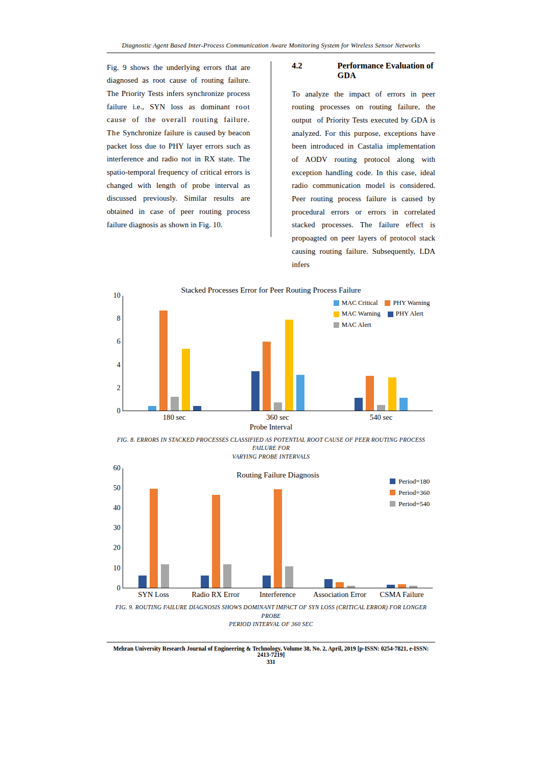Diagnostic Agent Based Inter-Process Communication Aware Monitoring System for Wireless Sensor Networks
Fig. 9 shows the underlying errors that are diagnosed as root cause of routing failure. The Priority Tests infers synchronize process failure i.e., SYN loss as dominant root cause of the overall routing failure. The Synchronize failure is caused by beacon packet loss due to PHY layer errors such as interference and radio not in RX state. The spatio-temporal frequency of critical errors is changed with length of probe interval as discussed previously. Similar results are obtained in case of peer routing process failure diagnosis as shown in Fig. 10.
4.2 Performance Evaluation of GDA
To analyze the impact of errors in peer routing processes on routing failure, the output of Priority Tests executed by GDA is analyzed. For this purpose, exceptions have been introduced in Castalia implementation of AODV routing protocol along with exception handling code. In this case, ideal radio communication model is considered. Peer routing process failure is caused by procedural errors or errors in correlated stacked processes. The failure effect is propoagted on peer layers of protocol stack causing routing failure. Subsequently, LDA infers
Stacked Processes Error for Peer Routing Process Failure
10 8 6 4 2 0
MAC Critical
PHY Warning
MAC Warning
PHY Alert
MAC Alert
180 sec
360 sec
540 sec
Probe Interval
FIG. 8. ERRORS IN STACKED PROCESSES CLASSIFIED AS POTENTIAL ROOT CAUSE OF PEER ROUTING PROCESS FAILURE FOR
VARYING PROBE INTERVALS
60 50 40 30 20 10 0
Routing Failure Diagnosis
Period=180
Period=360
Period=540
SYN Loss
Radio RX Error
Interference
Association Error
CSMA Failure
FIG. 9. ROUTING FAILURE DIAGNOSIS SHOWS DOMINANT IMPACT OF SYN LOSS (CRITICAL ERROR) FOR LONGER PROBE
PERIOD INTERVAL OF 360 SEC
Mehran University Research Journal of Engineering & Technology, Volume 38, No. 2, April, 2019 [p-ISSN: 0254-7821, e-ISSN: 2413-7219]
331